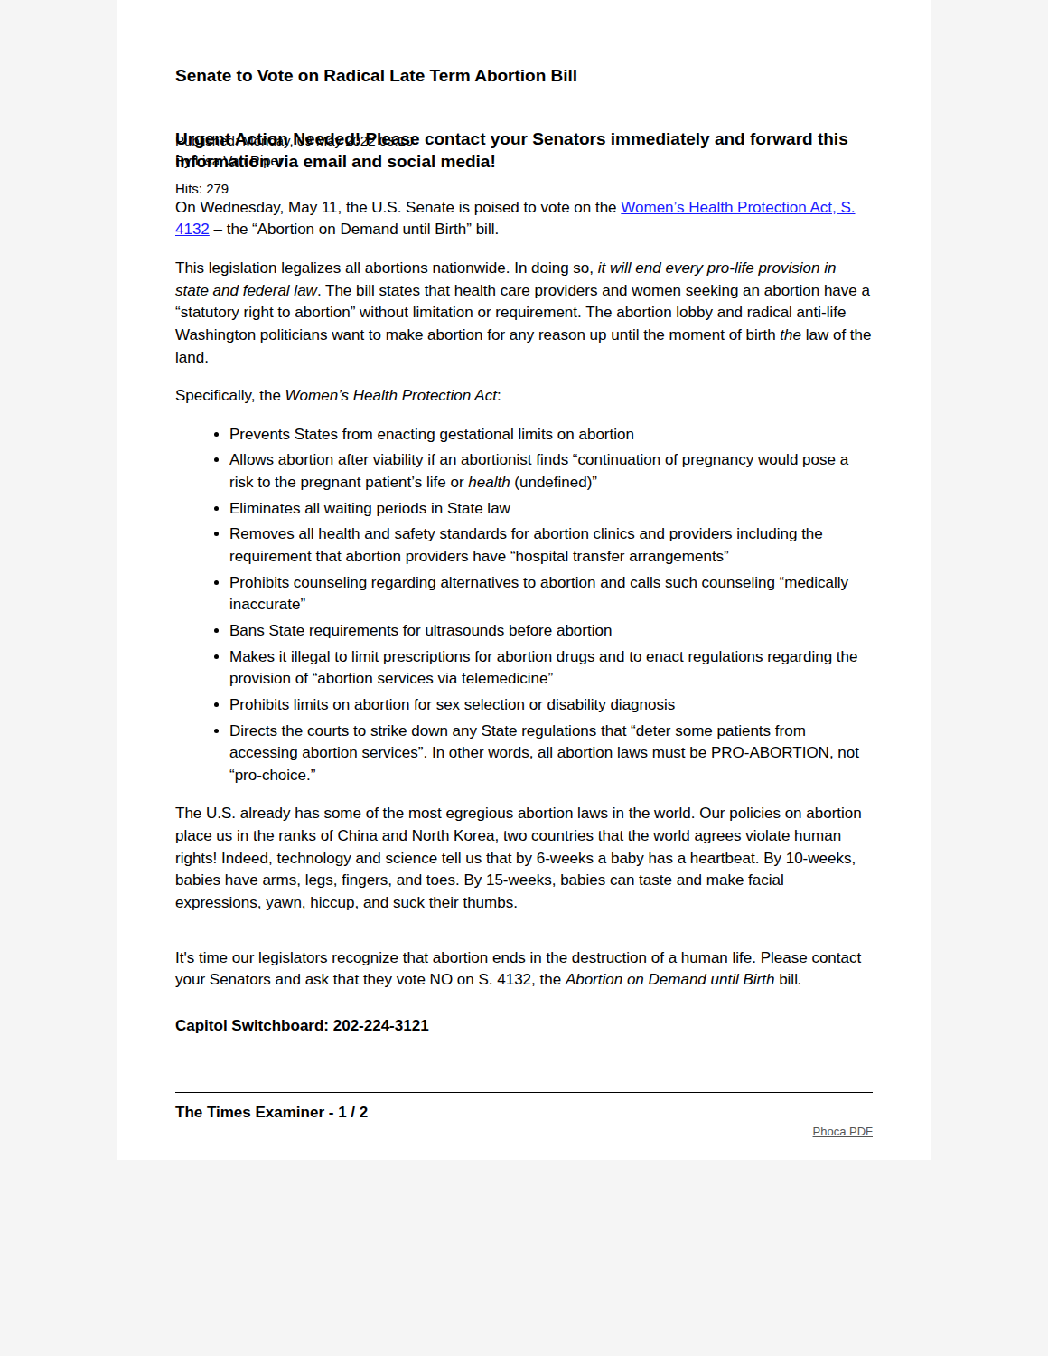Senate to Vote on Radical Late Term Abortion Bill
Urgent Action Needed! Please contact your Senators immediately and forward this information via email and social media!
Published: Monday, 09 May 2022 03:10
By Lisa Van Riper
Hits: 279
On Wednesday, May 11, the U.S. Senate is poised to vote on the Women’s Health Protection Act, S. 4132 – the “Abortion on Demand until Birth” bill.
This legislation legalizes all abortions nationwide. In doing so, it will end every pro-life provision in state and federal law. The bill states that health care providers and women seeking an abortion have a “statutory right to abortion” without limitation or requirement. The abortion lobby and radical anti-life Washington politicians want to make abortion for any reason up until the moment of birth the law of the land.
Specifically, the Women’s Health Protection Act:
Prevents States from enacting gestational limits on abortion
Allows abortion after viability if an abortionist finds “continuation of pregnancy would pose a risk to the pregnant patient’s life or health (undefined)”
Eliminates all waiting periods in State law
Removes all health and safety standards for abortion clinics and providers including the requirement that abortion providers have “hospital transfer arrangements”
Prohibits counseling regarding alternatives to abortion and calls such counseling “medically inaccurate”
Bans State requirements for ultrasounds before abortion
Makes it illegal to limit prescriptions for abortion drugs and to enact regulations regarding the provision of “abortion services via telemedicine”
Prohibits limits on abortion for sex selection or disability diagnosis
Directs the courts to strike down any State regulations that “deter some patients from accessing abortion services”. In other words, all abortion laws must be PRO-ABORTION, not “pro-choice.”
The U.S. already has some of the most egregious abortion laws in the world. Our policies on abortion place us in the ranks of China and North Korea, two countries that the world agrees violate human rights! Indeed, technology and science tell us that by 6-weeks a baby has a heartbeat. By 10-weeks, babies have arms, legs, fingers, and toes. By 15-weeks, babies can taste and make facial expressions, yawn, hiccup, and suck their thumbs.
It's time our legislators recognize that abortion ends in the destruction of a human life. Please contact your Senators and ask that they vote NO on S. 4132, the Abortion on Demand until Birth bill.
Capitol Switchboard: 202-224-3121
The Times Examiner - 1 / 2
Phoca PDF